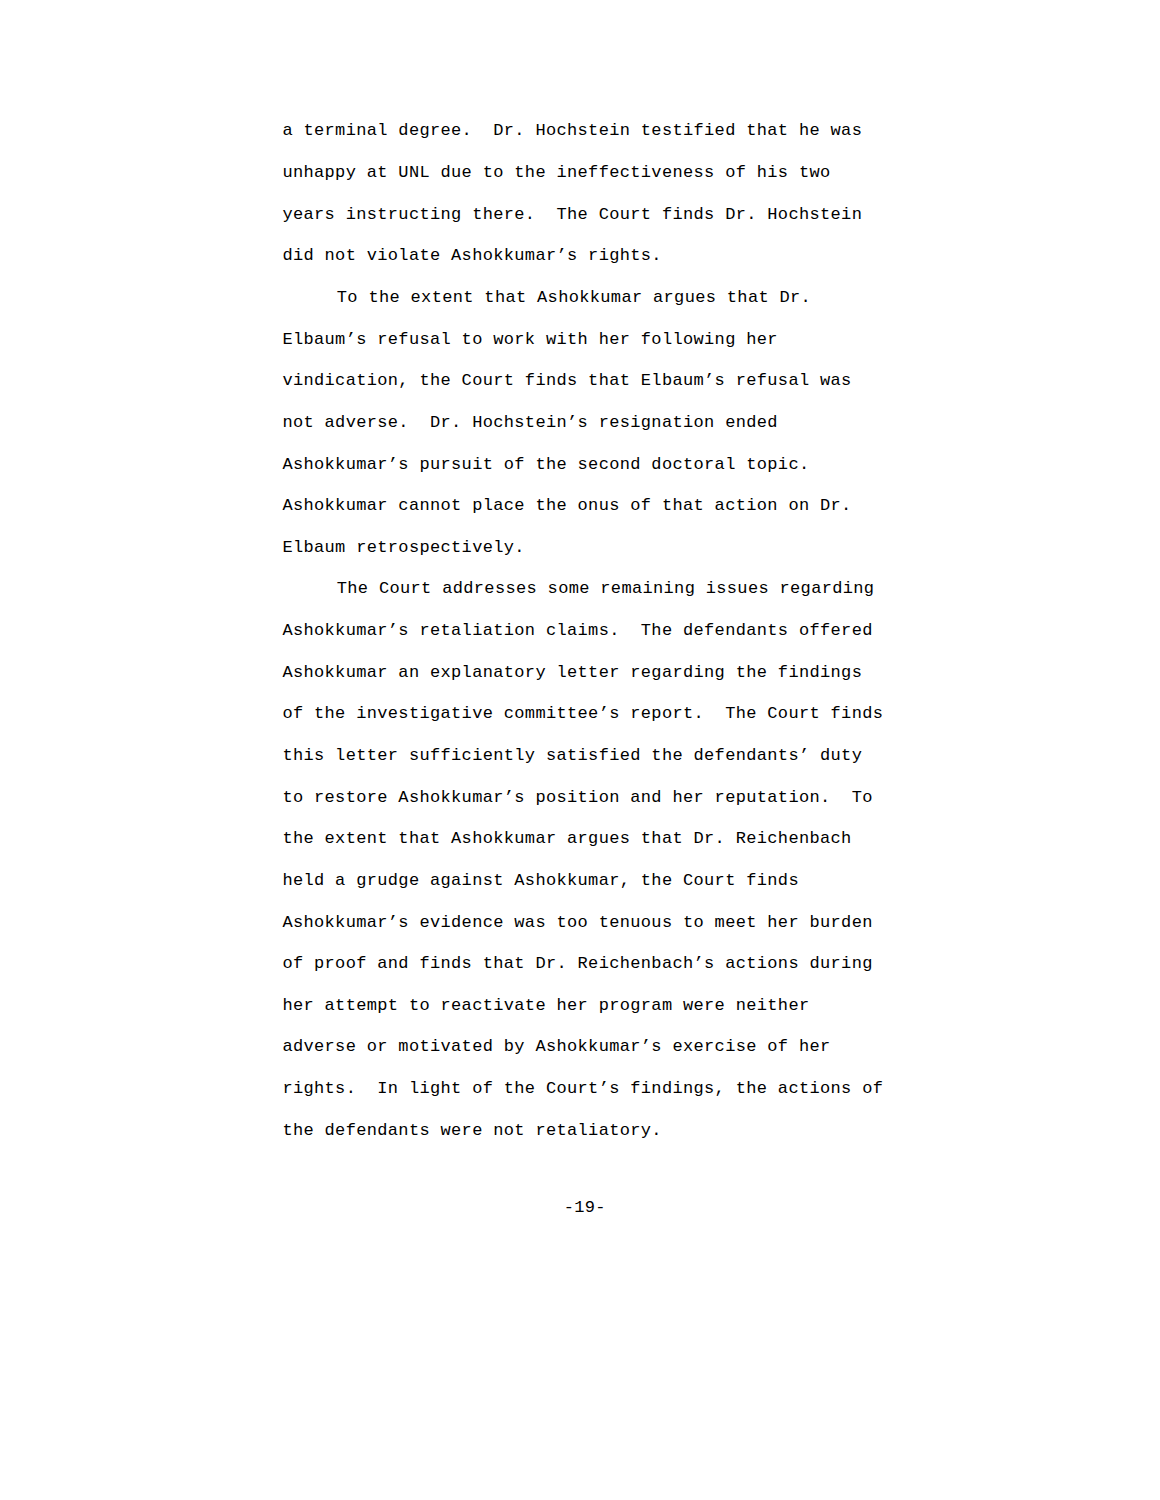a terminal degree. Dr. Hochstein testified that he was unhappy at UNL due to the ineffectiveness of his two years instructing there. The Court finds Dr. Hochstein did not violate Ashokkumar’s rights.
To the extent that Ashokkumar argues that Dr. Elbaum’s refusal to work with her following her vindication, the Court finds that Elbaum’s refusal was not adverse. Dr. Hochstein’s resignation ended Ashokkumar’s pursuit of the second doctoral topic. Ashokkumar cannot place the onus of that action on Dr. Elbaum retrospectively.
The Court addresses some remaining issues regarding Ashokkumar’s retaliation claims. The defendants offered Ashokkumar an explanatory letter regarding the findings of the investigative committee’s report. The Court finds this letter sufficiently satisfied the defendants’ duty to restore Ashokkumar’s position and her reputation. To the extent that Ashokkumar argues that Dr. Reichenbach held a grudge against Ashokkumar, the Court finds Ashokkumar’s evidence was too tenuous to meet her burden of proof and finds that Dr. Reichenbach’s actions during her attempt to reactivate her program were neither adverse or motivated by Ashokkumar’s exercise of her rights. In light of the Court’s findings, the actions of the defendants were not retaliatory.
-19-